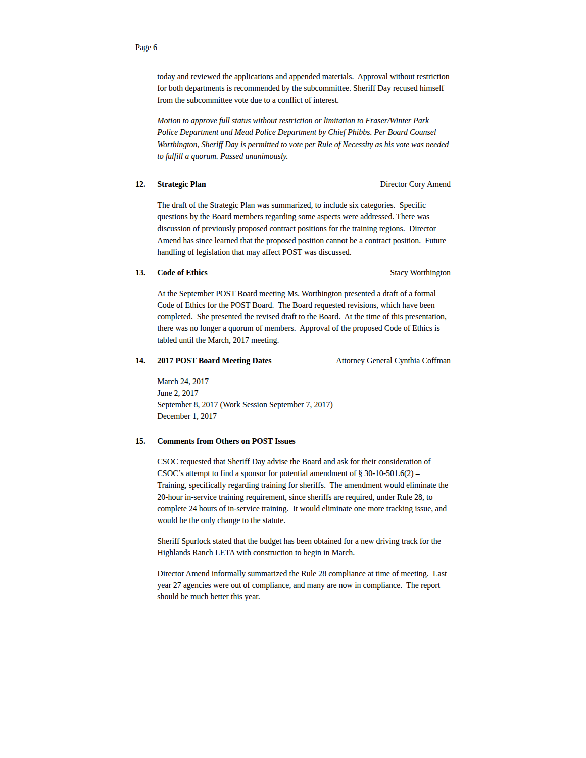Page 6
today and reviewed the applications and appended materials. Approval without restriction for both departments is recommended by the subcommittee. Sheriff Day recused himself from the subcommittee vote due to a conflict of interest.
Motion to approve full status without restriction or limitation to Fraser/Winter Park Police Department and Mead Police Department by Chief Phibbs. Per Board Counsel Worthington, Sheriff Day is permitted to vote per Rule of Necessity as his vote was needed to fulfill a quorum. Passed unanimously.
12. Strategic Plan Director Cory Amend
The draft of the Strategic Plan was summarized, to include six categories. Specific questions by the Board members regarding some aspects were addressed. There was discussion of previously proposed contract positions for the training regions. Director Amend has since learned that the proposed position cannot be a contract position. Future handling of legislation that may affect POST was discussed.
13. Code of Ethics Stacy Worthington
At the September POST Board meeting Ms. Worthington presented a draft of a formal Code of Ethics for the POST Board. The Board requested revisions, which have been completed. She presented the revised draft to the Board. At the time of this presentation, there was no longer a quorum of members. Approval of the proposed Code of Ethics is tabled until the March, 2017 meeting.
14. 2017 POST Board Meeting Dates Attorney General Cynthia Coffman
March 24, 2017
June 2, 2017
September 8, 2017 (Work Session September 7, 2017)
December 1, 2017
15. Comments from Others on POST Issues
CSOC requested that Sheriff Day advise the Board and ask for their consideration of CSOC’s attempt to find a sponsor for potential amendment of § 30-10-501.6(2) – Training, specifically regarding training for sheriffs. The amendment would eliminate the 20-hour in-service training requirement, since sheriffs are required, under Rule 28, to complete 24 hours of in-service training. It would eliminate one more tracking issue, and would be the only change to the statute.
Sheriff Spurlock stated that the budget has been obtained for a new driving track for the Highlands Ranch LETA with construction to begin in March.
Director Amend informally summarized the Rule 28 compliance at time of meeting. Last year 27 agencies were out of compliance, and many are now in compliance. The report should be much better this year.